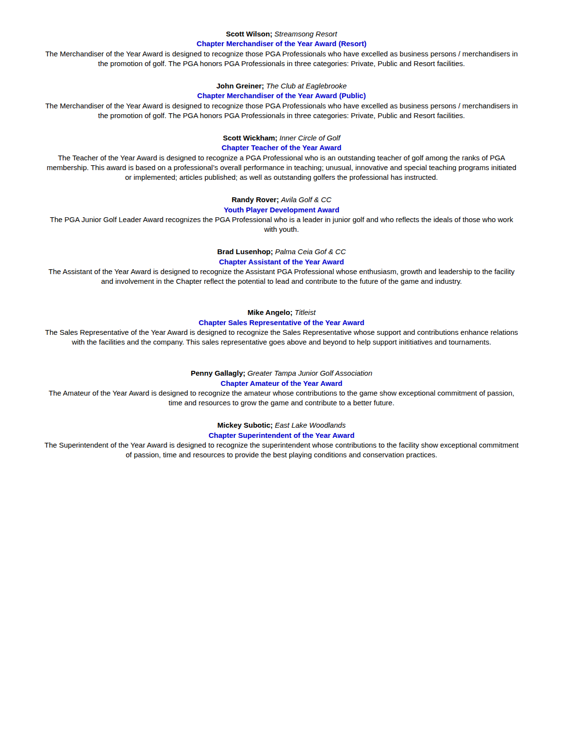Scott Wilson; Streamsong Resort
Chapter Merchandiser of the Year Award (Resort)
The Merchandiser of the Year Award is designed to recognize those PGA Professionals who have excelled as business persons / merchandisers in the promotion of golf. The PGA honors PGA Professionals in three categories: Private, Public and Resort facilities.
John Greiner; The Club at Eaglebrooke
Chapter Merchandiser of the Year Award (Public)
The Merchandiser of the Year Award is designed to recognize those PGA Professionals who have excelled as business persons / merchandisers in the promotion of golf. The PGA honors PGA Professionals in three categories: Private, Public and Resort facilities.
Scott Wickham; Inner Circle of Golf
Chapter Teacher of the Year Award
The Teacher of the Year Award is designed to recognize a PGA Professional who is an outstanding teacher of golf among the ranks of PGA membership. This award is based on a professional’s overall performance in teaching; unusual, innovative and special teaching programs initiated or implemented; articles published; as well as outstanding golfers the professional has instructed.
Randy Rover; Avila Golf & CC
Youth Player Development Award
The PGA Junior Golf Leader Award recognizes the PGA Professional who is a leader in junior golf and who reflects the ideals of those who work with youth.
Brad Lusenhop; Palma Ceia Gof & CC
Chapter Assistant of the Year Award
The Assistant of the Year Award is designed to recognize the Assistant PGA Professional whose enthusiasm, growth and leadership to the facility and involvement in the Chapter reflect the potential to lead and contribute to the future of the game and industry.
Mike Angelo; Titleist
Chapter Sales Representative of the Year Award
The Sales Representative of the Year Award is designed to recognize the Sales Representative whose support and contributions enhance relations with the facilities and the company. This sales representative goes above and beyond to help support inititiatives and tournaments.
Penny Gallagly; Greater Tampa Junior Golf Association
Chapter Amateur of the Year Award
The Amateur of the Year Award is designed to recognize the amateur whose contributions to the game show exceptional commitment of passion, time and resources to grow the game and contribute to a better future.
Mickey Subotic; East Lake Woodlands
Chapter Superintendent of the Year Award
The Superintendent of the Year Award is designed to recognize the superintendent whose contributions to the facility show exceptional commitment of passion, time and resources to provide the best playing conditions and conservation practices.